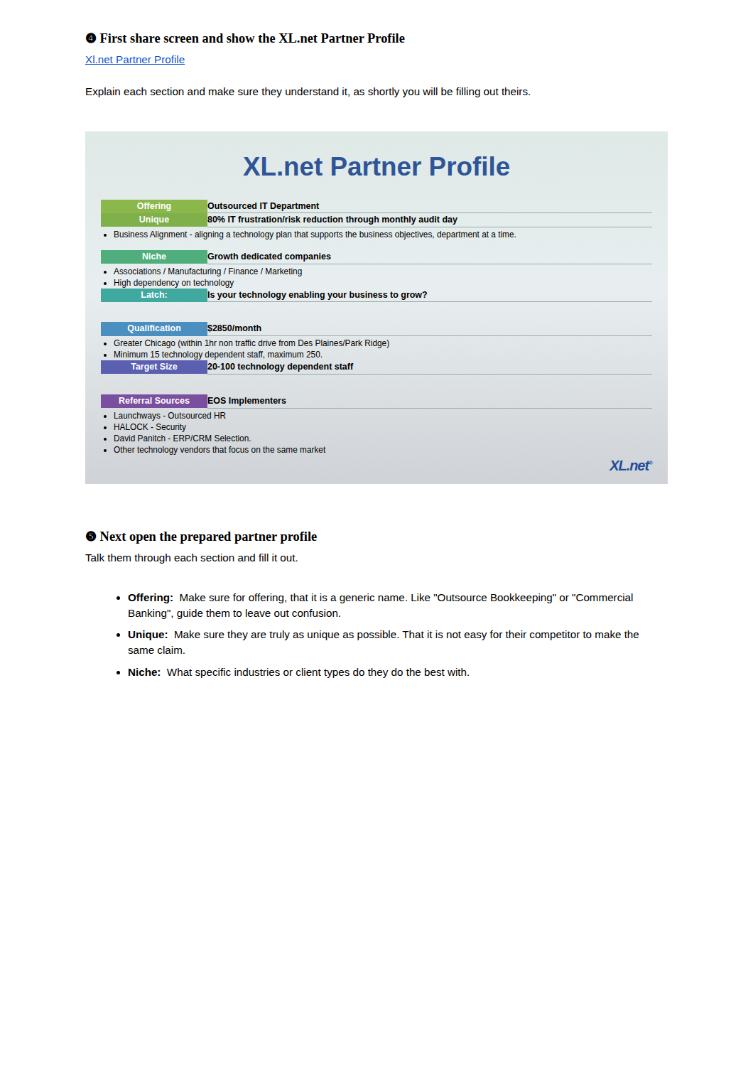❹ First share screen and show the XL.net Partner Profile
Xl.net Partner Profile
Explain each section and make sure they understand it, as shortly you will be filling out theirs.
XL.net Partner Profile
| Offering | Outsourced IT Department |
| Unique | 80% IT frustration/risk reduction through monthly audit day |
| Business Alignment - aligning a technology plan that supports the business objectives, department at a time. |
| Niche | Growth dedicated companies |
| Associations / Manufacturing / Finance / Marketing High dependency on technology |
| Latch: | Is your technology enabling your business to grow? |
| Qualification | $2850/month |
| Greater Chicago (within 1hr non traffic drive from Des Plaines/Park Ridge) Minimum 15 technology dependent staff, maximum 250. |
| Target Size | 20-100 technology dependent staff |
| Referral Sources | EOS Implementers |
| Launchways - Outsourced HR HALOCK - Security David Panitch - ERP/CRM Selection. Other technology vendors that focus on the same market |
| XL.net ® |
❺ Next open the prepared partner profile
Talk them through each section and fill it out.
Offering: Make sure for offering, that it is a generic name. Like "Outsource Bookkeeping" or "Commercial Banking", guide them to leave out confusion.
Unique: Make sure they are truly as unique as possible. That it is not easy for their competitor to make the same claim.
Niche: What specific industries or client types do they do the best with.